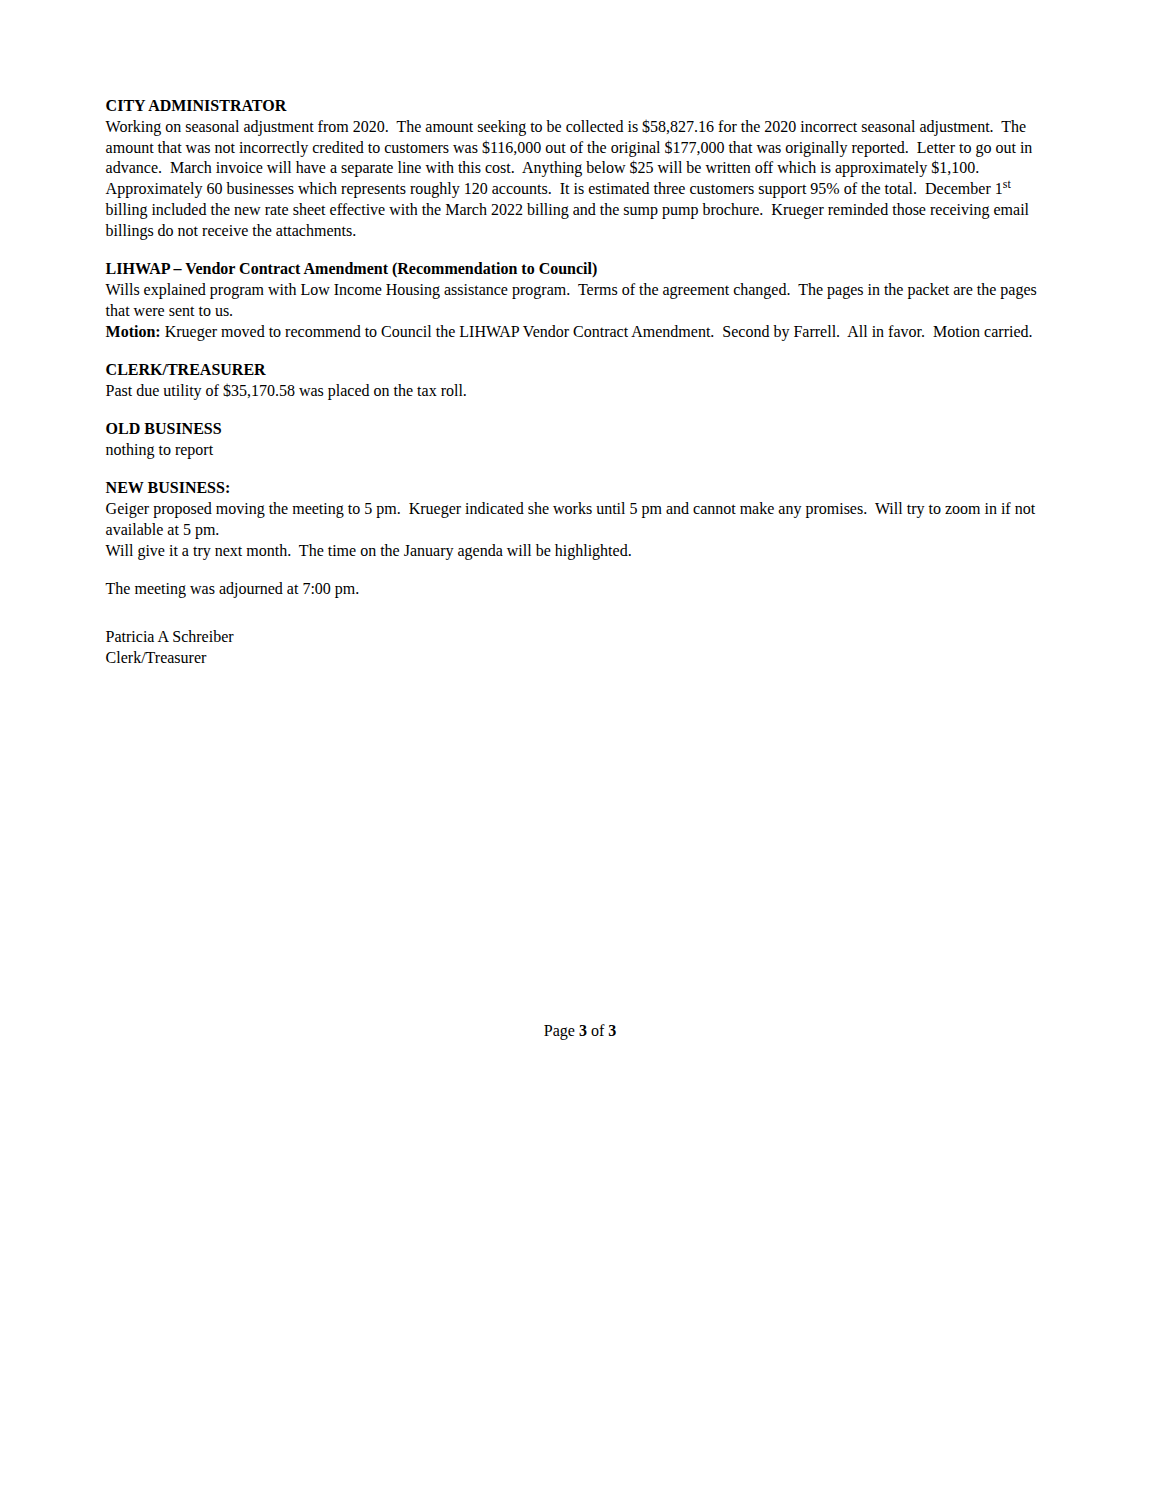City Administrator
Working on seasonal adjustment from 2020. The amount seeking to be collected is $58,827.16 for the 2020 incorrect seasonal adjustment. The amount that was not incorrectly credited to customers was $116,000 out of the original $177,000 that was originally reported. Letter to go out in advance. March invoice will have a separate line with this cost. Anything below $25 will be written off which is approximately $1,100. Approximately 60 businesses which represents roughly 120 accounts. It is estimated three customers support 95% of the total. December 1st billing included the new rate sheet effective with the March 2022 billing and the sump pump brochure. Krueger reminded those receiving email billings do not receive the attachments.
LIHWAP – Vendor Contract Amendment (Recommendation to Council)
Wills explained program with Low Income Housing assistance program. Terms of the agreement changed. The pages in the packet are the pages that were sent to us.
Motion: Krueger moved to recommend to Council the LIHWAP Vendor Contract Amendment. Second by Farrell. All in favor. Motion carried.
Clerk/Treasurer
Past due utility of $35,170.58 was placed on the tax roll.
Old Business
nothing to report
New Business:
Geiger proposed moving the meeting to 5 pm. Krueger indicated she works until 5 pm and cannot make any promises. Will try to zoom in if not available at 5 pm.
Will give it a try next month. The time on the January agenda will be highlighted.
The meeting was adjourned at 7:00 pm.
Patricia A Schreiber
Clerk/Treasurer
Page 3 of 3